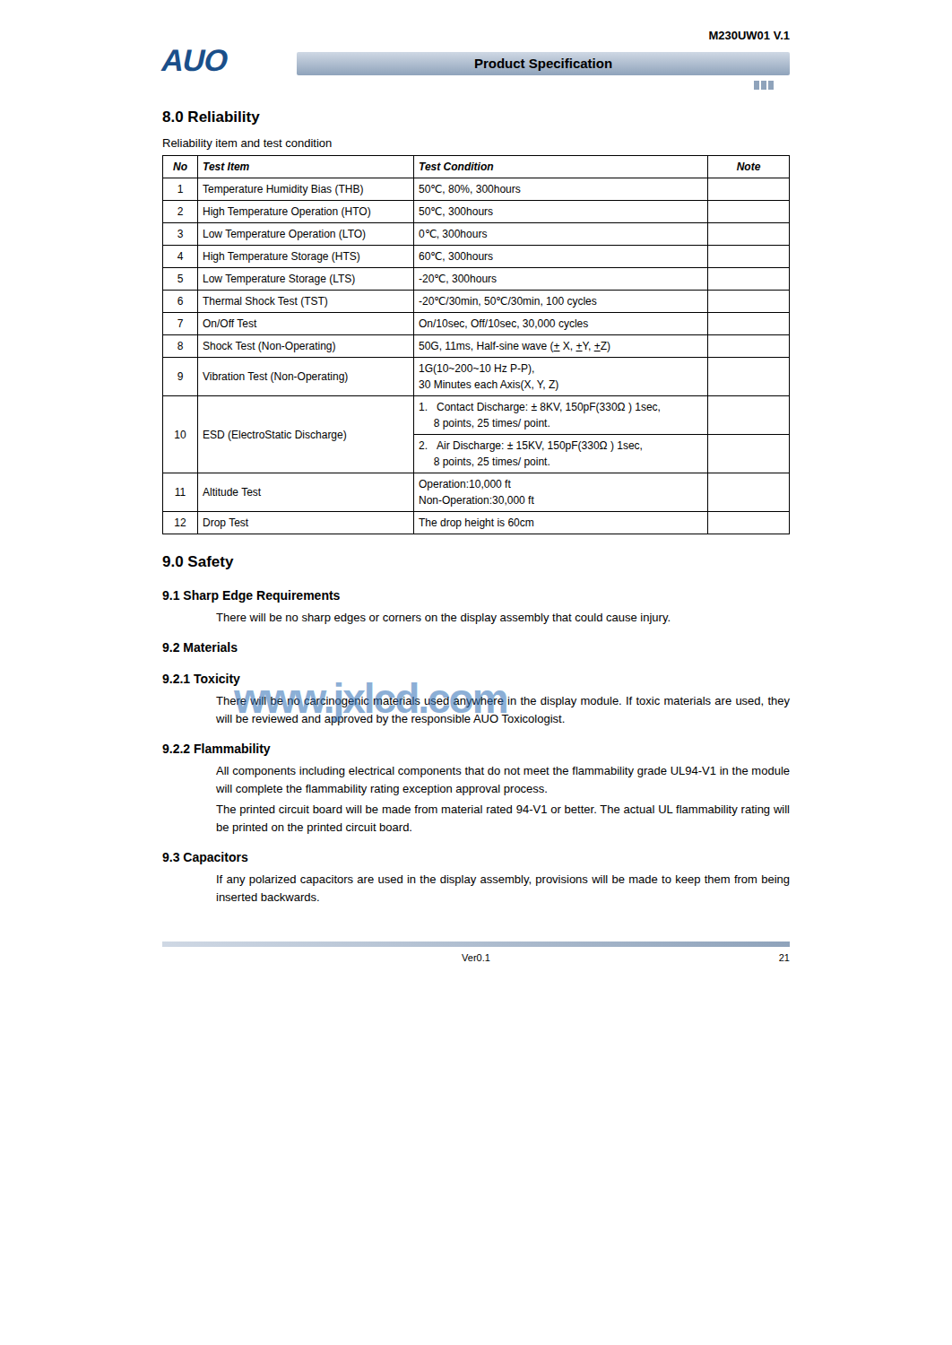M230UW01 V.1
AUO
Product Specification
8.0 Reliability
Reliability item and test condition
| No | Test Item | Test Condition | Note |
| --- | --- | --- | --- |
| 1 | Temperature Humidity Bias (THB) | 50℃, 80%, 300hours | |
| 2 | High Temperature Operation (HTO) | 50℃, 300hours | |
| 3 | Low Temperature Operation (LTO) | 0℃, 300hours | |
| 4 | High Temperature Storage (HTS) | 60℃, 300hours | |
| 5 | Low Temperature Storage (LTS) | -20℃, 300hours | |
| 6 | Thermal Shock Test (TST) | -20℃/30min, 50℃/30min, 100 cycles | |
| 7 | On/Off Test | On/10sec, Off/10sec, 30,000 cycles | |
| 8 | Shock Test (Non-Operating) | 50G, 11ms, Half-sine wave ( + X, + Y, + Z) | |
| 9 | Vibration Test (Non-Operating) | 1G(10~200~10 Hz P-P), 30 Minutes each Axis(X, Y, Z) | |
| 10 | ESD (ElectroStatic Discharge) | 1. Contact Discharge: ± 8KV, 150pF(330Ω ) 1sec, 8 points, 25 times/ point. | |
| 2. Air Discharge: ± 15KV, 150pF(330Ω ) 1sec, 8 points, 25 times/ point. | |
| 11 | Altitude Test | Operation:10,000 ft Non-Operation:30,000 ft | |
| 12 | Drop Test | The drop height is 60cm | |
9.0 Safety
9.1 Sharp Edge Requirements
There will be no sharp edges or corners on the display assembly that could cause injury.
9.2 Materials
9.2.1 Toxicity
There will be no carcinogenic materials used anywhere in the display module. If toxic materials are used, they will be reviewed and approved by the responsible AUO Toxicologist.
9.2.2 Flammability
All components including electrical components that do not meet the flammability grade UL94-V1 in the module will complete the flammability rating exception approval process.
The printed circuit board will be made from material rated 94-V1 or better. The actual UL flammability rating will be printed on the printed circuit board.
9.3 Capacitors
If any polarized capacitors are used in the display assembly, provisions will be made to keep them from being inserted backwards.
www.jxlcd.com
Ver0.1
21